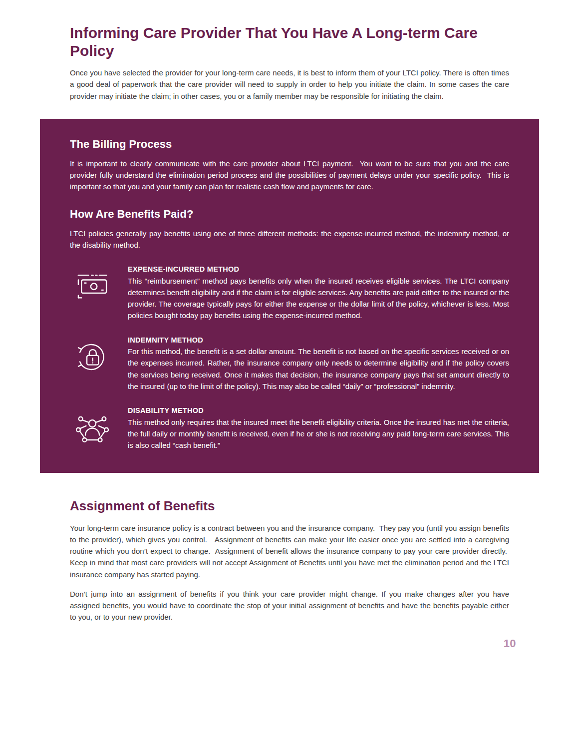Informing Care Provider That You Have A Long-term Care Policy
Once you have selected the provider for your long-term care needs, it is best to inform them of your LTCI policy. There is often times a good deal of paperwork that the care provider will need to supply in order to help you initiate the claim. In some cases the care provider may initiate the claim; in other cases, you or a family member may be responsible for initiating the claim.
The Billing Process
It is important to clearly communicate with the care provider about LTCI payment. You want to be sure that you and the care provider fully understand the elimination period process and the possibilities of payment delays under your specific policy. This is important so that you and your family can plan for realistic cash flow and payments for care.
How Are Benefits Paid?
LTCI policies generally pay benefits using one of three different methods: the expense-incurred method, the indemnity method, or the disability method.
EXPENSE-INCURRED METHOD
This “reimbursement” method pays benefits only when the insured receives eligible services. The LTCI company determines benefit eligibility and if the claim is for eligible services. Any benefits are paid either to the insured or the provider. The coverage typically pays for either the expense or the dollar limit of the policy, whichever is less. Most policies bought today pay benefits using the expense-incurred method.
INDEMNITY METHOD
For this method, the benefit is a set dollar amount. The benefit is not based on the specific services received or on the expenses incurred. Rather, the insurance company only needs to determine eligibility and if the policy covers the services being received. Once it makes that decision, the insurance company pays that set amount directly to the insured (up to the limit of the policy). This may also be called “daily” or “professional” indemnity.
DISABILITY METHOD
This method only requires that the insured meet the benefit eligibility criteria. Once the insured has met the criteria, the full daily or monthly benefit is received, even if he or she is not receiving any paid long-term care services. This is also called “cash benefit.”
Assignment of Benefits
Your long-term care insurance policy is a contract between you and the insurance company. They pay you (until you assign benefits to the provider), which gives you control. Assignment of benefits can make your life easier once you are settled into a caregiving routine which you don’t expect to change. Assignment of benefit allows the insurance company to pay your care provider directly. Keep in mind that most care providers will not accept Assignment of Benefits until you have met the elimination period and the LTCI insurance company has started paying.
Don’t jump into an assignment of benefits if you think your care provider might change. If you make changes after you have assigned benefits, you would have to coordinate the stop of your initial assignment of benefits and have the benefits payable either to you, or to your new provider.
10